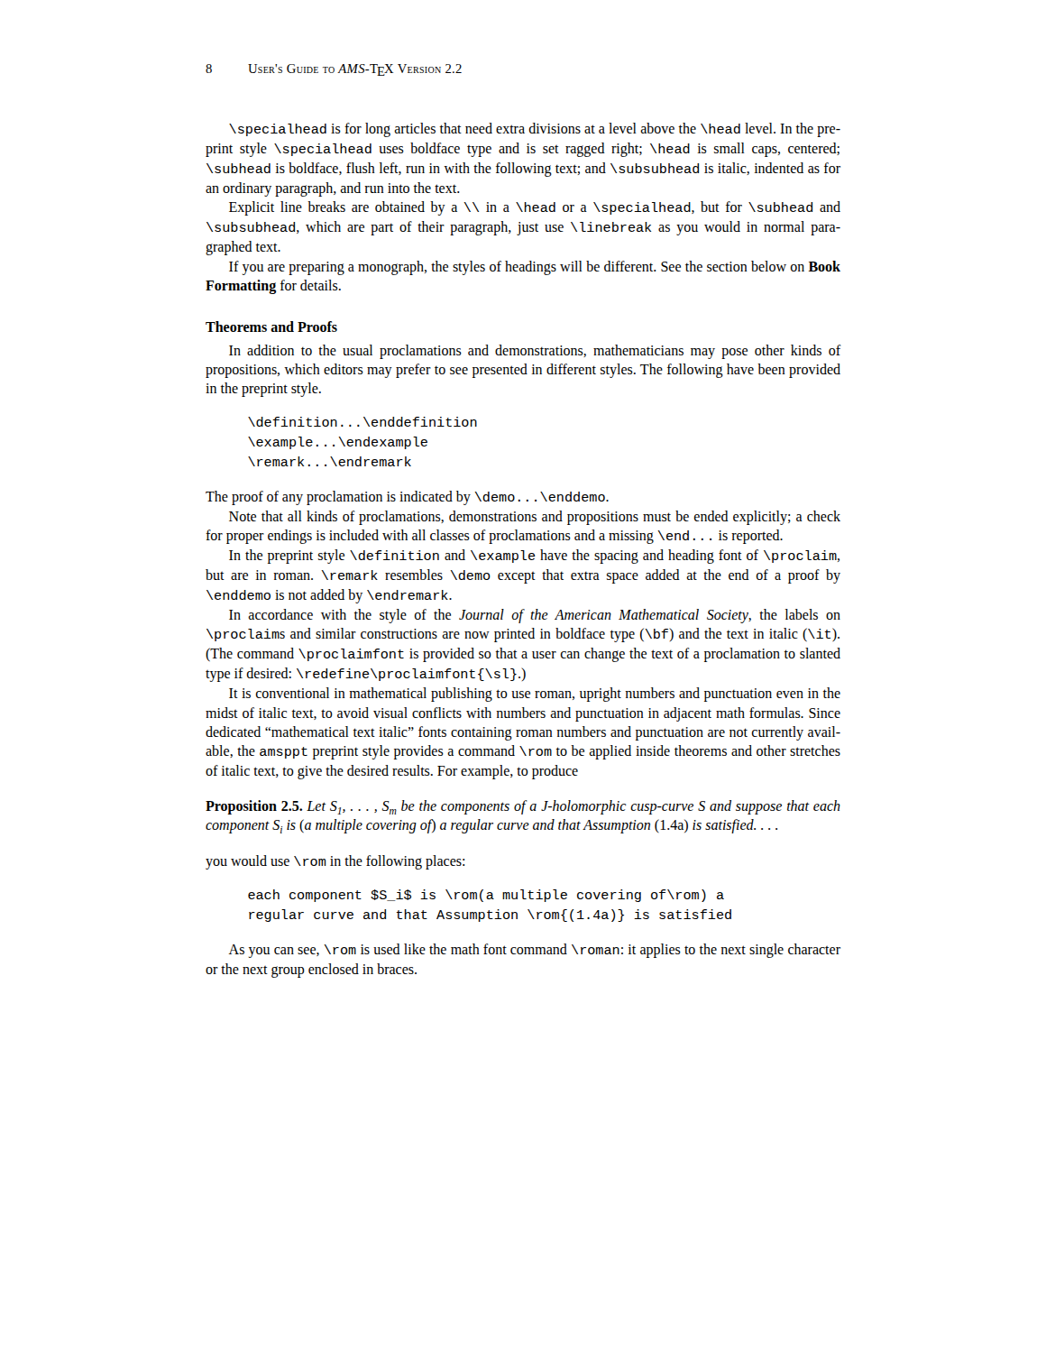8 User's Guide to AMS-TEX Version 2.2
\specialhead is for long articles that need extra divisions at a level above the \head level. In the preprint style \specialhead uses boldface type and is set ragged right; \head is small caps, centered; \subhead is boldface, flush left, run in with the following text; and \subsubhead is italic, indented as for an ordinary paragraph, and run into the text.
Explicit line breaks are obtained by a \\ in a \head or a \specialhead, but for \subhead and \subsubhead, which are part of their paragraph, just use \linebreak as you would in normal paragraphed text.
If you are preparing a monograph, the styles of headings will be different. See the section below on Book Formatting for details.
Theorems and Proofs
In addition to the usual proclamations and demonstrations, mathematicians may pose other kinds of propositions, which editors may prefer to see presented in different styles. The following have been provided in the preprint style.
\definition...\enddefinition
\example...\endexample
\remark...\endremark
The proof of any proclamation is indicated by \demo...\enddemo.
Note that all kinds of proclamations, demonstrations and propositions must be ended explicitly; a check for proper endings is included with all classes of proclamations and a missing \end... is reported.
In the preprint style \definition and \example have the spacing and heading font of \proclaim, but are in roman. \remark resembles \demo except that extra space added at the end of a proof by \enddemo is not added by \endremark.
In accordance with the style of the Journal of the American Mathematical Society, the labels on \proclaims and similar constructions are now printed in boldface type (\bf) and the text in italic (\it). (The command \proclaimfont is provided so that a user can change the text of a proclamation to slanted type if desired: \redefine\proclaimfont{\sl}.)
It is conventional in mathematical publishing to use roman, upright numbers and punctuation even in the midst of italic text, to avoid visual conflicts with numbers and punctuation in adjacent math formulas. Since dedicated “mathematical text italic” fonts containing roman numbers and punctuation are not currently available, the amsppt preprint style provides a command \rom to be applied inside theorems and other stretches of italic text, to give the desired results. For example, to produce
Proposition 2.5. Let S1, . . . , Sm be the components of a J-holomorphic cusp-curve S and suppose that each component Si is (a multiple covering of) a regular curve and that Assumption (1.4a) is satisfied. . . .
you would use \rom in the following places:
each component $S_i$ is \rom(a multiple covering of\rom) a
regular curve and that Assumption \rom{(1.4a)} is satisfied
As you can see, \rom is used like the math font command \roman: it applies to the next single character or the next group enclosed in braces.